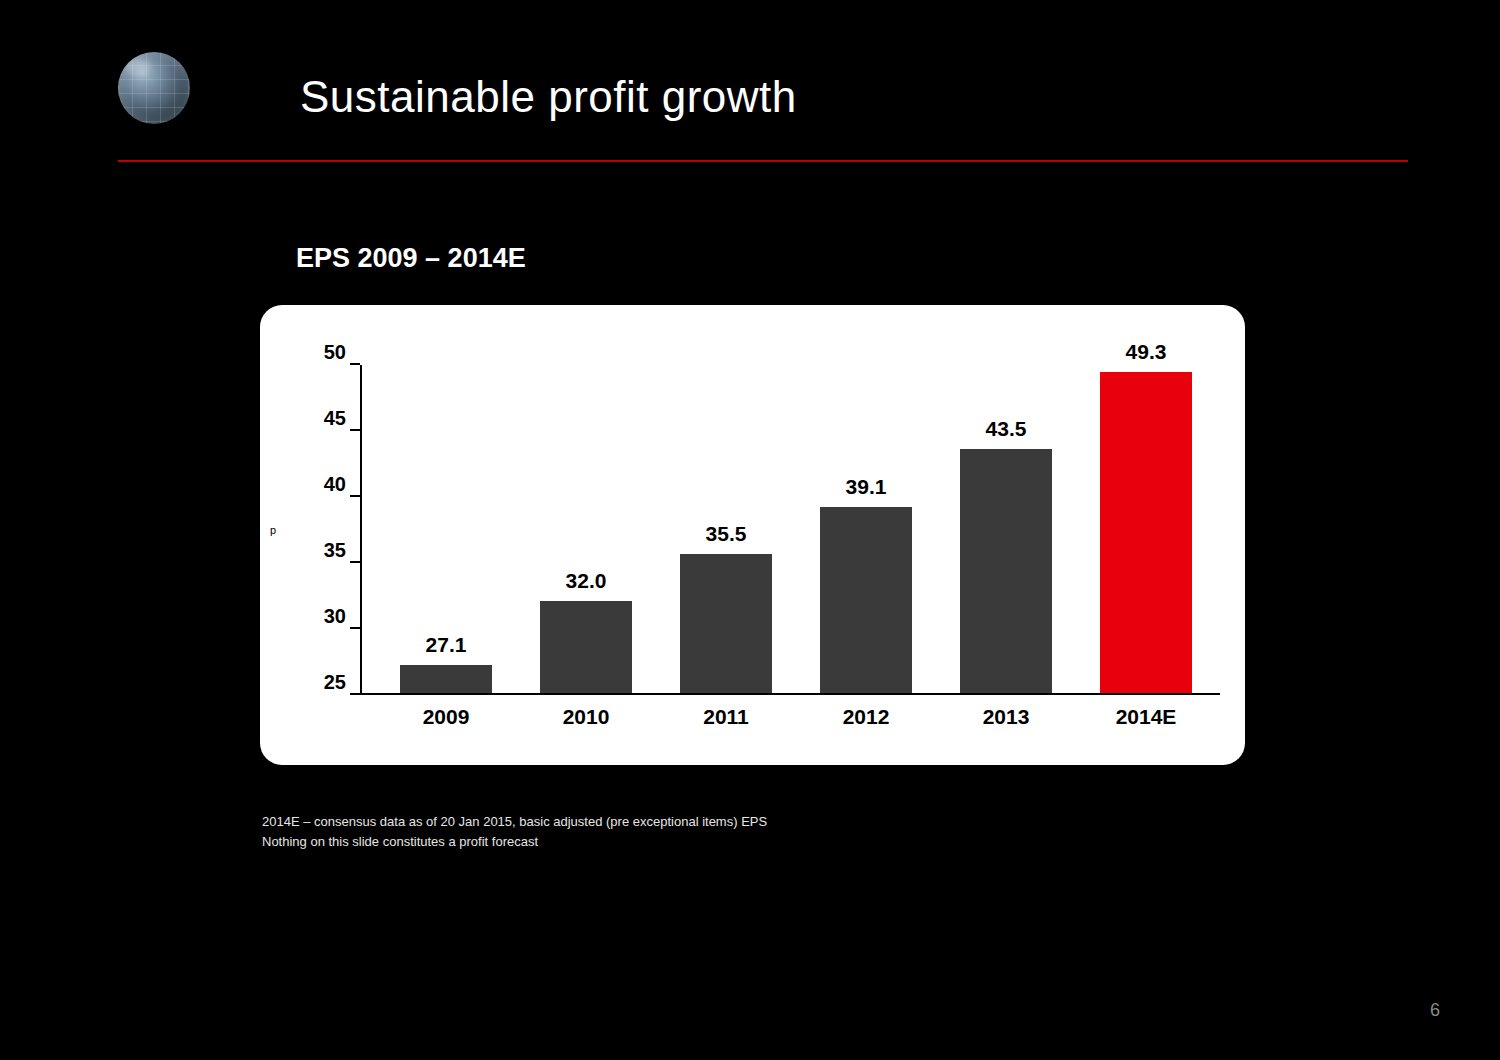Sustainable profit growth
EPS 2009 – 2014E
p
25
30
35
40
45
50
27.1
32.0
35.5
39.1
43.5
49.3
2009
2010
2011
2012
2013
2014E
2014E – consensus data as of 20 Jan 2015, basic adjusted (pre exceptional items) EPS
Nothing on this slide constitutes a profit forecast
6